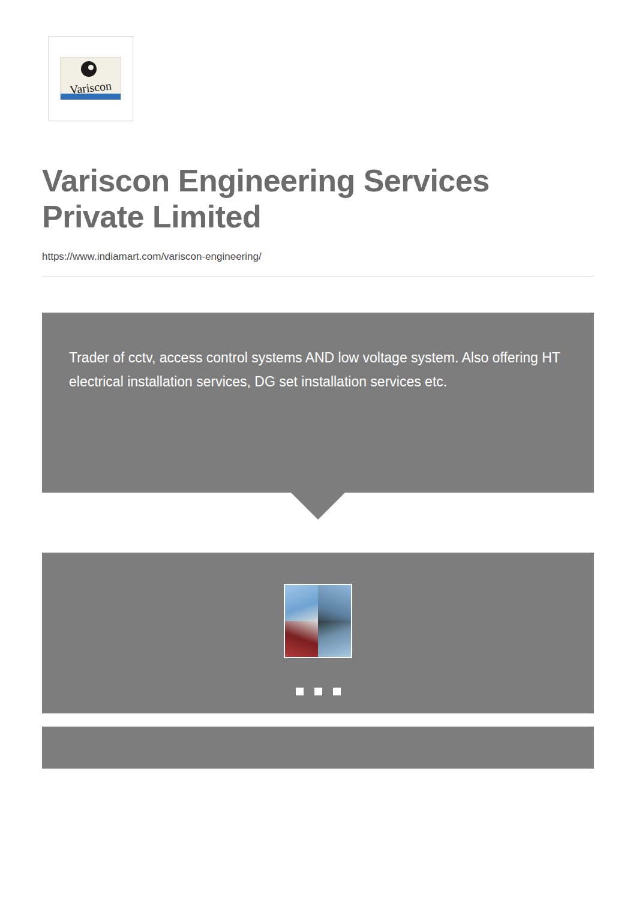Variscon
Variscon Engineering Services Private Limited
https://www.indiamart.com/variscon-engineering/
Trader of cctv, access control systems AND low voltage system. Also offering HT electrical installation services, DG set installation services etc.